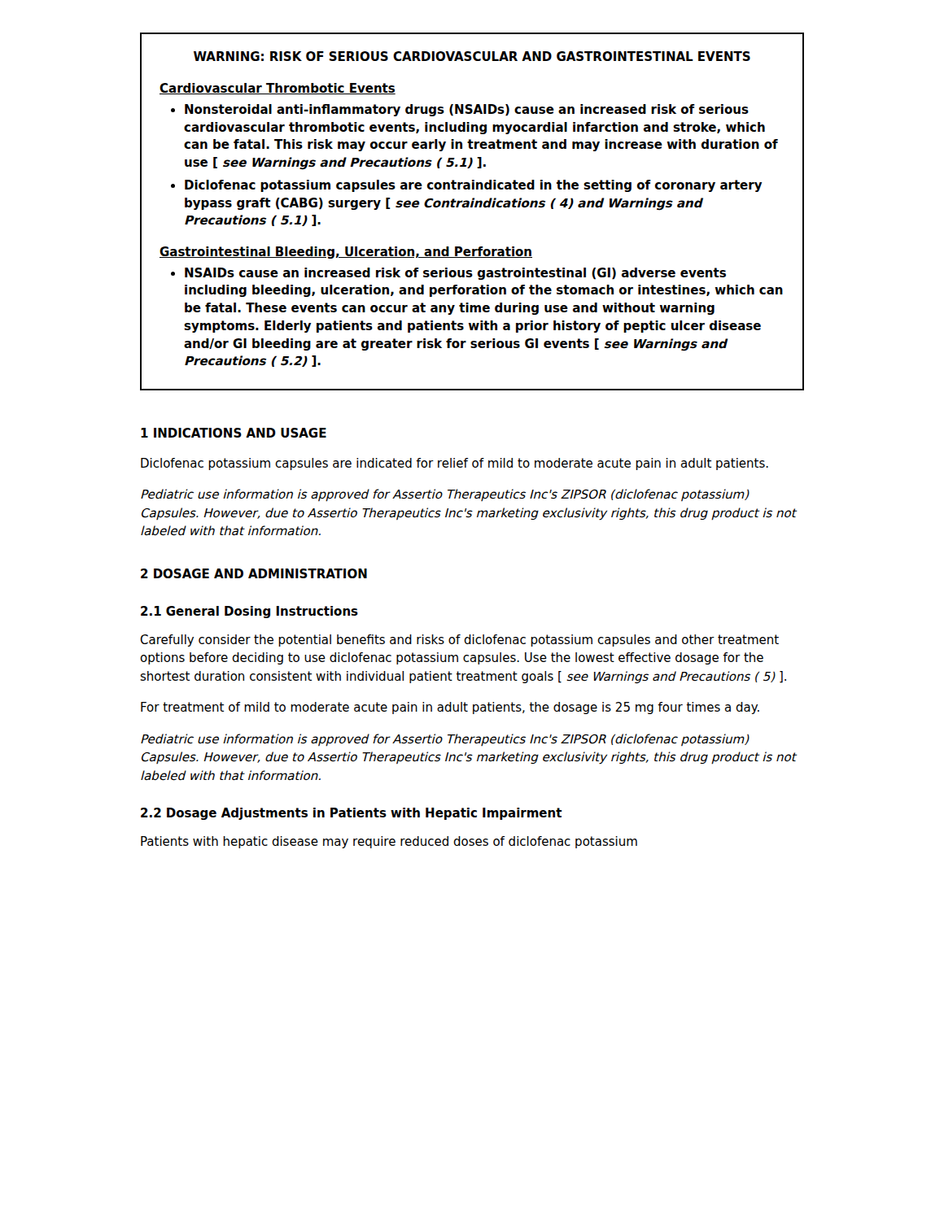Warning: Risk of Serious Cardiovascular and Gastrointestinal Events
Cardiovascular Thrombotic Events
Nonsteroidal anti-inflammatory drugs (NSAIDs) cause an increased risk of serious cardiovascular thrombotic events, including myocardial infarction and stroke, which can be fatal. This risk may occur early in treatment and may increase with duration of use [ see Warnings and Precautions ( 5.1) ].
Diclofenac potassium capsules are contraindicated in the setting of coronary artery bypass graft (CABG) surgery [ see Contraindications ( 4) and Warnings and Precautions ( 5.1) ].
Gastrointestinal Bleeding, Ulceration, and Perforation
NSAIDs cause an increased risk of serious gastrointestinal (GI) adverse events including bleeding, ulceration, and perforation of the stomach or intestines, which can be fatal. These events can occur at any time during use and without warning symptoms. Elderly patients and patients with a prior history of peptic ulcer disease and/or GI bleeding are at greater risk for serious GI events [ see Warnings and Precautions ( 5.2) ].
1 INDICATIONS AND USAGE
Diclofenac potassium capsules are indicated for relief of mild to moderate acute pain in adult patients.
Pediatric use information is approved for Assertio Therapeutics Inc's ZIPSOR (diclofenac potassium) Capsules. However, due to Assertio Therapeutics Inc's marketing exclusivity rights, this drug product is not labeled with that information.
2 DOSAGE AND ADMINISTRATION
2.1 General Dosing Instructions
Carefully consider the potential benefits and risks of diclofenac potassium capsules and other treatment options before deciding to use diclofenac potassium capsules. Use the lowest effective dosage for the shortest duration consistent with individual patient treatment goals [ see Warnings and Precautions ( 5) ].
For treatment of mild to moderate acute pain in adult patients, the dosage is 25 mg four times a day.
Pediatric use information is approved for Assertio Therapeutics Inc's ZIPSOR (diclofenac potassium) Capsules. However, due to Assertio Therapeutics Inc's marketing exclusivity rights, this drug product is not labeled with that information.
2.2 Dosage Adjustments in Patients with Hepatic Impairment
Patients with hepatic disease may require reduced doses of diclofenac potassium